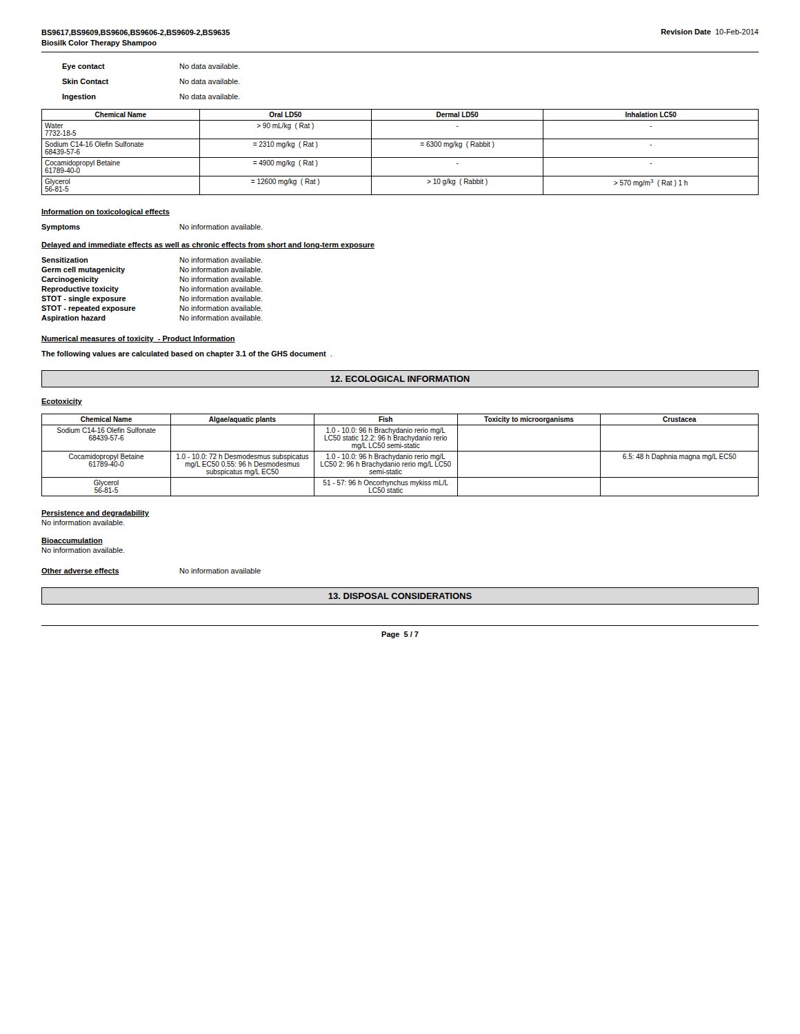BS9617,BS9609,BS9606,BS9606-2,BS9609-2,BS9635
Biosilk Color Therapy Shampoo
Revision Date 10-Feb-2014
Eye contact
No data available.
Skin Contact
No data available.
Ingestion
No data available.
| Chemical Name | Oral LD50 | Dermal LD50 | Inhalation LC50 |
| --- | --- | --- | --- |
| Water 7732-18-5 | > 90 mL/kg ( Rat ) | - | - |
| Sodium C14-16 Olefin Sulfonate 68439-57-6 | = 2310 mg/kg ( Rat ) | = 6300 mg/kg ( Rabbit ) | - |
| Cocamidopropyl Betaine 61789-40-0 | = 4900 mg/kg ( Rat ) | - | - |
| Glycerol 56-81-5 | = 12600 mg/kg ( Rat ) | > 10 g/kg ( Rabbit ) | > 570 mg/m 3 ( Rat ) 1 h |
Information on toxicological effects
Symptoms
No information available.
Delayed and immediate effects as well as chronic effects from short and long-term exposure
Sensitization
No information available.
Germ cell mutagenicity
No information available.
Carcinogenicity
No information available.
Reproductive toxicity
No information available.
STOT - single exposure
No information available.
STOT - repeated exposure
No information available.
Aspiration hazard
No information available.
Numerical measures of toxicity - Product Information
The following values are calculated based on chapter 3.1 of the GHS document .
12. ECOLOGICAL INFORMATION
Ecotoxicity
| Chemical Name | Algae/aquatic plants | Fish | Toxicity to microorganisms | Crustacea |
| --- | --- | --- | --- | --- |
| Sodium C14-16 Olefin Sulfonate 68439-57-6 | | 1.0 - 10.0: 96 h Brachydanio rerio mg/L LC50 static 12.2: 96 h Brachydanio rerio mg/L LC50 semi-static | | |
| Cocamidopropyl Betaine 61789-40-0 | 1.0 - 10.0: 72 h Desmodesmus subspicatus mg/L EC50 0.55: 96 h Desmodesmus subspicatus mg/L EC50 | 1.0 - 10.0: 96 h Brachydanio rerio mg/L LC50 2: 96 h Brachydanio rerio mg/L LC50 semi-static | | 6.5: 48 h Daphnia magna mg/L EC50 |
| Glycerol 56-81-5 | | 51 - 57: 96 h Oncorhynchus mykiss mL/L LC50 static | | |
Persistence and degradability
No information available.
Bioaccumulation
No information available.
Other adverse effects
No information available
13. DISPOSAL CONSIDERATIONS
Page 5 / 7